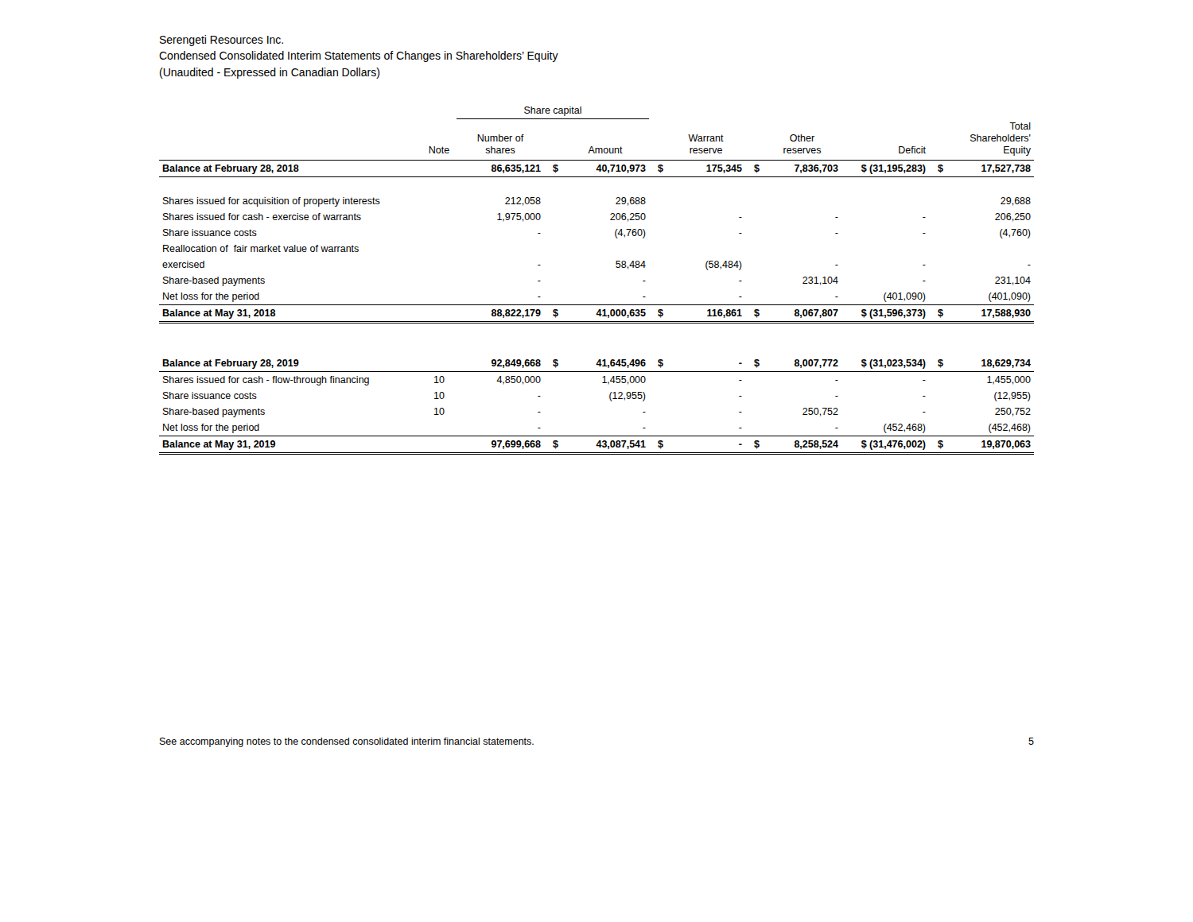Serengeti Resources Inc.
Condensed Consolidated Interim Statements of Changes in Shareholders’ Equity
(Unaudited - Expressed in Canadian Dollars)
| | | Share capital | | | | | | | |
| --- | --- | --- | --- | --- | --- | --- | --- | --- | --- |
| | Note | Number of shares | | Amount | | Warrant reserve | | Other reserves | Deficit | | Total Shareholders' Equity |
| Balance at February 28, 2018 | | 86,635,121 | $ | 40,710,973 | $ | 175,345 | $ | 7,836,703 | $ (31,195,283) | $ | 17,527,738 |
| Shares issued for acquisition of property interests | | 212,058 | | 29,688 | | | | | | | 29,688 |
| Shares issued for cash - exercise of warrants | | 1,975,000 | | 206,250 | | - | | - | - | | 206,250 |
| Share issuance costs | | - | | (4,760) | | - | | - | - | | (4,760) |
| Reallocation of fair market value of warrants | | | | | | | | | | | |
| exercised | | - | | 58,484 | | (58,484) | | - | - | | - |
| Share-based payments | | - | | - | | - | | 231,104 | - | | 231,104 |
| Net loss for the period | | - | | - | | - | | - | (401,090) | | (401,090) |
| Balance at May 31, 2018 | | 88,822,179 | $ | 41,000,635 | $ | 116,861 | $ | 8,067,807 | $ (31,596,373) | $ | 17,588,930 |
| Balance at February 28, 2019 | | 92,849,668 | $ | 41,645,496 | $ | - | $ | 8,007,772 | $ (31,023,534) | $ | 18,629,734 |
| Shares issued for cash - flow-through financing | 10 | 4,850,000 | | 1,455,000 | | - | | - | - | | 1,455,000 |
| Share issuance costs | 10 | - | | (12,955) | | - | | - | - | | (12,955) |
| Share-based payments | 10 | - | | - | | - | | 250,752 | - | | 250,752 |
| Net loss for the period | | - | | - | | - | | - | (452,468) | | (452,468) |
| Balance at May 31, 2019 | | 97,699,668 | $ | 43,087,541 | $ | - | $ | 8,258,524 | $ (31,476,002) | $ | 19,870,063 |
See accompanying notes to the condensed consolidated interim financial statements.
5